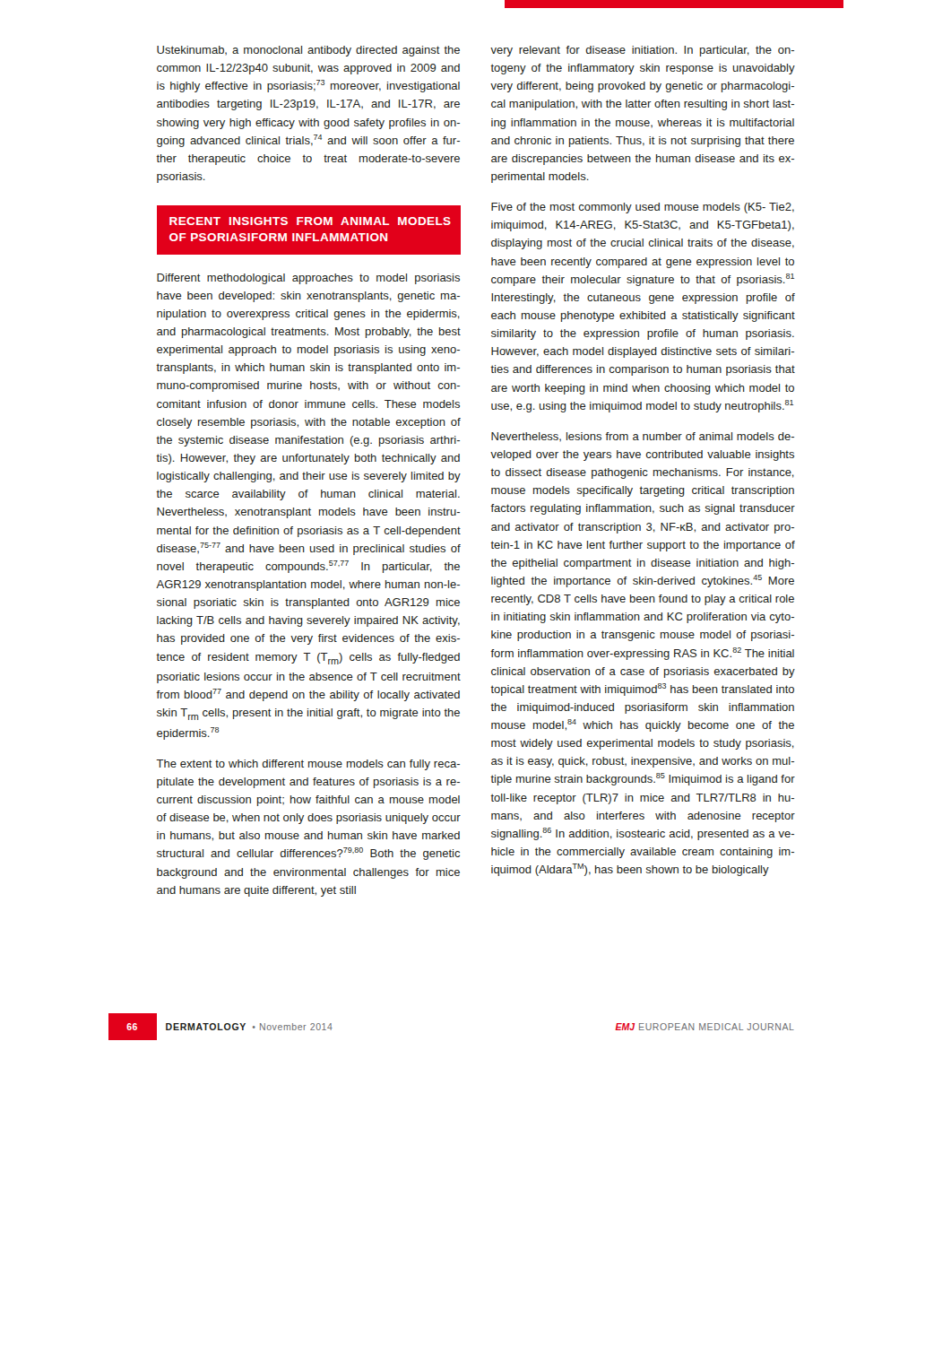Ustekinumab, a monoclonal antibody directed against the common IL-12/23p40 subunit, was approved in 2009 and is highly effective in psoriasis;73 moreover, investigational antibodies targeting IL-23p19, IL-17A, and IL-17R, are showing very high efficacy with good safety profiles in ongoing advanced clinical trials,74 and will soon offer a further therapeutic choice to treat moderate-to-severe psoriasis.
Recent insights from animal models of psoriasiform inflammation
Different methodological approaches to model psoriasis have been developed: skin xenotransplants, genetic manipulation to overexpress critical genes in the epidermis, and pharmacological treatments. Most probably, the best experimental approach to model psoriasis is using xenotransplants, in which human skin is transplanted onto immuno-compromised murine hosts, with or without concomitant infusion of donor immune cells. These models closely resemble psoriasis, with the notable exception of the systemic disease manifestation (e.g. psoriasis arthritis). However, they are unfortunately both technically and logistically challenging, and their use is severely limited by the scarce availability of human clinical material. Nevertheless, xenotransplant models have been instrumental for the definition of psoriasis as a T cell-dependent disease,75-77 and have been used in preclinical studies of novel therapeutic compounds.57,77 In particular, the AGR129 xenotransplantation model, where human non-lesional psoriatic skin is transplanted onto AGR129 mice lacking T/B cells and having severely impaired NK activity, has provided one of the very first evidences of the existence of resident memory T (Trm) cells as fully-fledged psoriatic lesions occur in the absence of T cell recruitment from blood77 and depend on the ability of locally activated skin Trm cells, present in the initial graft, to migrate into the epidermis.78
The extent to which different mouse models can fully recapitulate the development and features of psoriasis is a recurrent discussion point; how faithful can a mouse model of disease be, when not only does psoriasis uniquely occur in humans, but also mouse and human skin have marked structural and cellular differences?79,80 Both the genetic background and the environmental challenges for mice and humans are quite different, yet still
very relevant for disease initiation. In particular, the ontogeny of the inflammatory skin response is unavoidably very different, being provoked by genetic or pharmacological manipulation, with the latter often resulting in short lasting inflammation in the mouse, whereas it is multifactorial and chronic in patients. Thus, it is not surprising that there are discrepancies between the human disease and its experimental models.
Five of the most commonly used mouse models (K5- Tie2, imiquimod, K14-AREG, K5-Stat3C, and K5-TGFbeta1), displaying most of the crucial clinical traits of the disease, have been recently compared at gene expression level to compare their molecular signature to that of psoriasis.81 Interestingly, the cutaneous gene expression profile of each mouse phenotype exhibited a statistically significant similarity to the expression profile of human psoriasis. However, each model displayed distinctive sets of similarities and differences in comparison to human psoriasis that are worth keeping in mind when choosing which model to use, e.g. using the imiquimod model to study neutrophils.81
Nevertheless, lesions from a number of animal models developed over the years have contributed valuable insights to dissect disease pathogenic mechanisms. For instance, mouse models specifically targeting critical transcription factors regulating inflammation, such as signal transducer and activator of transcription 3, NF-κB, and activator protein-1 in KC have lent further support to the importance of the epithelial compartment in disease initiation and highlighted the importance of skin-derived cytokines.45 More recently, CD8 T cells have been found to play a critical role in initiating skin inflammation and KC proliferation via cytokine production in a transgenic mouse model of psoriasiform inflammation over-expressing RAS in KC.82 The initial clinical observation of a case of psoriasis exacerbated by topical treatment with imiquimod83 has been translated into the imiquimod-induced psoriasiform skin inflammation mouse model,84 which has quickly become one of the most widely used experimental models to study psoriasis, as it is easy, quick, robust, inexpensive, and works on multiple murine strain backgrounds.85 Imiquimod is a ligand for toll-like receptor (TLR)7 in mice and TLR7/TLR8 in humans, and also interferes with adenosine receptor signalling.86 In addition, isostearic acid, presented as a vehicle in the commercially available cream containing imiquimod (AldaraTM), has been shown to be biologically
66
Dermatology • November 2014
EMJ EUROPEAN MEDICAL JOURNAL